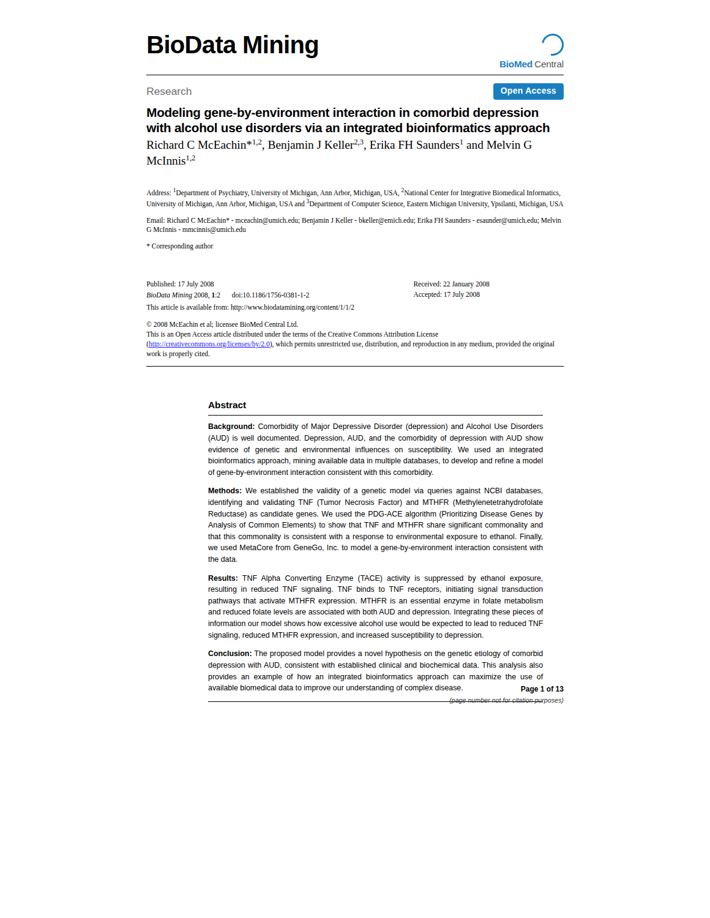BioData Mining
BioMed Central
Research
Open Access
Modeling gene-by-environment interaction in comorbid depression with alcohol use disorders via an integrated bioinformatics approach
Richard C McEachin*1,2, Benjamin J Keller2,3, Erika FH Saunders1 and Melvin G McInnis1,2
Address: 1Department of Psychiatry, University of Michigan, Ann Arbor, Michigan, USA, 2National Center for Integrative Biomedical Informatics, University of Michigan, Ann Arbor, Michigan, USA and 3Department of Computer Science, Eastern Michigan University, Ypsilanti, Michigan, USA
Email: Richard C McEachin* - mceachin@umich.edu; Benjamin J Keller - bkeller@emich.edu; Erika FH Saunders - esaunder@umich.edu; Melvin G McInnis - mmcinnis@umich.edu
* Corresponding author
Published: 17 July 2008
BioData Mining 2008, 1:2doi:10.1186/1756-0381-1-2
This article is available from: http://www.biodatamining.org/content/1/1/2
Received: 22 January 2008
Accepted: 17 July 2008
© 2008 McEachin et al; licensee BioMed Central Ltd.
This is an Open Access article distributed under the terms of the Creative Commons Attribution License (http://creativecommons.org/licenses/by/2.0), which permits unrestricted use, distribution, and reproduction in any medium, provided the original work is properly cited.
Abstract
Background: Comorbidity of Major Depressive Disorder (depression) and Alcohol Use Disorders (AUD) is well documented. Depression, AUD, and the comorbidity of depression with AUD show evidence of genetic and environmental influences on susceptibility. We used an integrated bioinformatics approach, mining available data in multiple databases, to develop and refine a model of gene-by-environment interaction consistent with this comorbidity.
Methods: We established the validity of a genetic model via queries against NCBI databases, identifying and validating TNF (Tumor Necrosis Factor) and MTHFR (Methylenetetrahydrofolate Reductase) as candidate genes. We used the PDG-ACE algorithm (Prioritizing Disease Genes by Analysis of Common Elements) to show that TNF and MTHFR share significant commonality and that this commonality is consistent with a response to environmental exposure to ethanol. Finally, we used MetaCore from GeneGo, Inc. to model a gene-by-environment interaction consistent with the data.
Results: TNF Alpha Converting Enzyme (TACE) activity is suppressed by ethanol exposure, resulting in reduced TNF signaling. TNF binds to TNF receptors, initiating signal transduction pathways that activate MTHFR expression. MTHFR is an essential enzyme in folate metabolism and reduced folate levels are associated with both AUD and depression. Integrating these pieces of information our model shows how excessive alcohol use would be expected to lead to reduced TNF signaling, reduced MTHFR expression, and increased susceptibility to depression.
Conclusion: The proposed model provides a novel hypothesis on the genetic etiology of comorbid depression with AUD, consistent with established clinical and biochemical data. This analysis also provides an example of how an integrated bioinformatics approach can maximize the use of available biomedical data to improve our understanding of complex disease.
Page 1 of 13
(page number not for citation purposes)